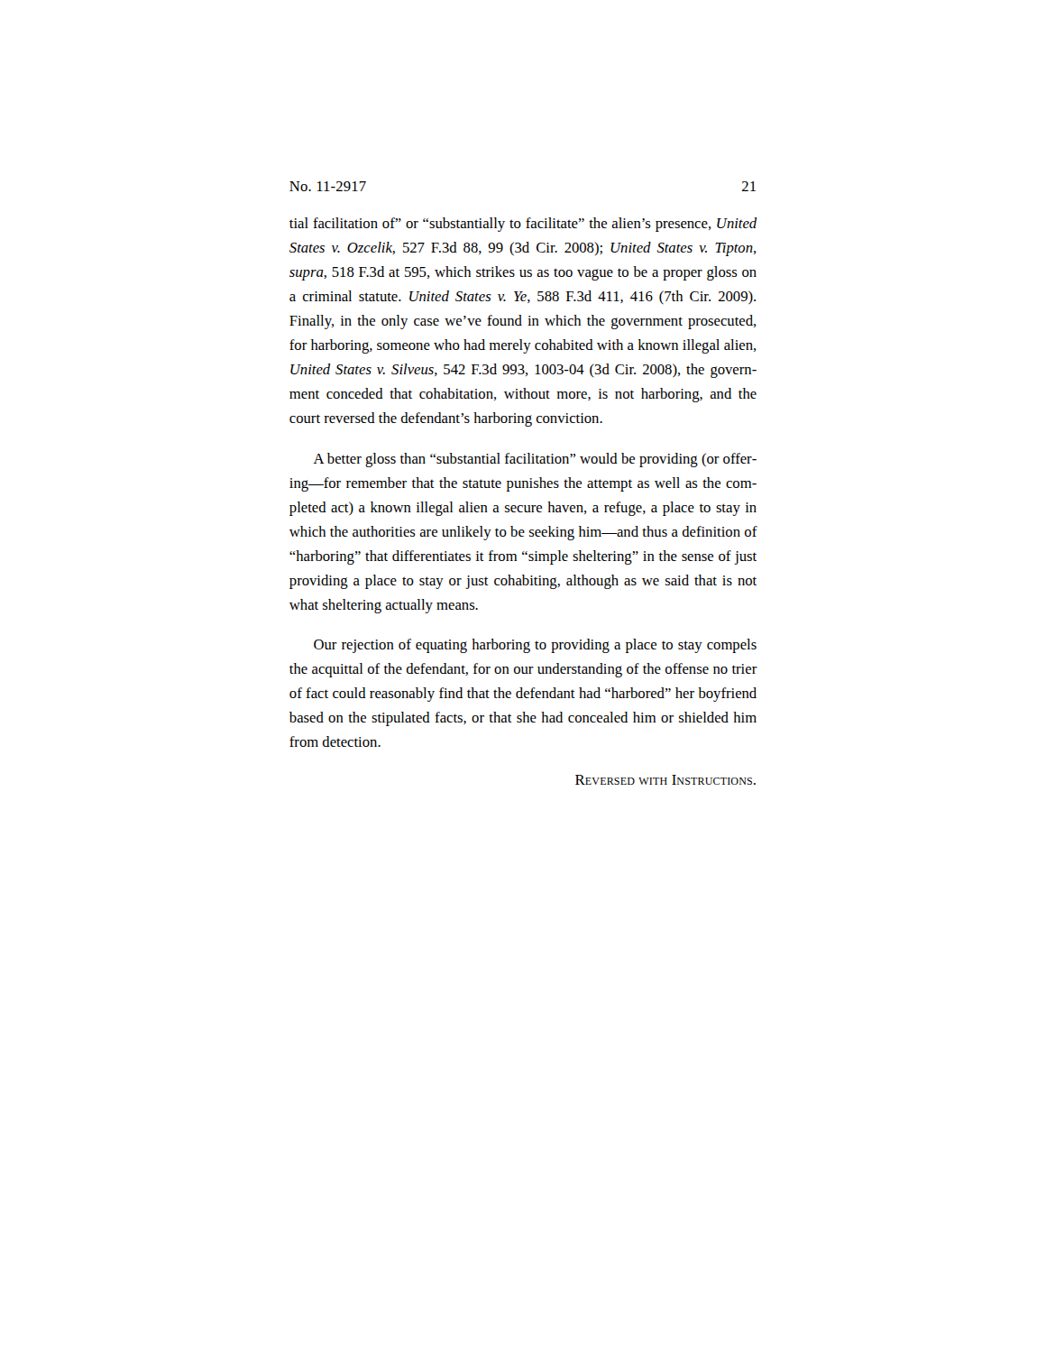No. 11-2917 21
tial facilitation of” or “substantially to facilitate” the alien’s presence, United States v. Ozcelik, 527 F.3d 88, 99 (3d Cir. 2008); United States v. Tipton, supra, 518 F.3d at 595, which strikes us as too vague to be a proper gloss on a criminal statute. United States v. Ye, 588 F.3d 411, 416 (7th Cir. 2009). Finally, in the only case we’ve found in which the government prosecuted, for harboring, someone who had merely cohabited with a known illegal alien, United States v. Silveus, 542 F.3d 993, 1003-04 (3d Cir. 2008), the government conceded that cohabitation, without more, is not harboring, and the court reversed the defendant’s harboring conviction.
A better gloss than “substantial facilitation” would be providing (or offering—for remember that the statute punishes the attempt as well as the completed act) a known illegal alien a secure haven, a refuge, a place to stay in which the authorities are unlikely to be seeking him—and thus a definition of “harboring” that differentiates it from “simple sheltering” in the sense of just providing a place to stay or just cohabiting, although as we said that is not what sheltering actually means.
Our rejection of equating harboring to providing a place to stay compels the acquittal of the defendant, for on our understanding of the offense no trier of fact could reasonably find that the defendant had “harbored” her boyfriend based on the stipulated facts, or that she had concealed him or shielded him from detection.
Reversed with Instructions.